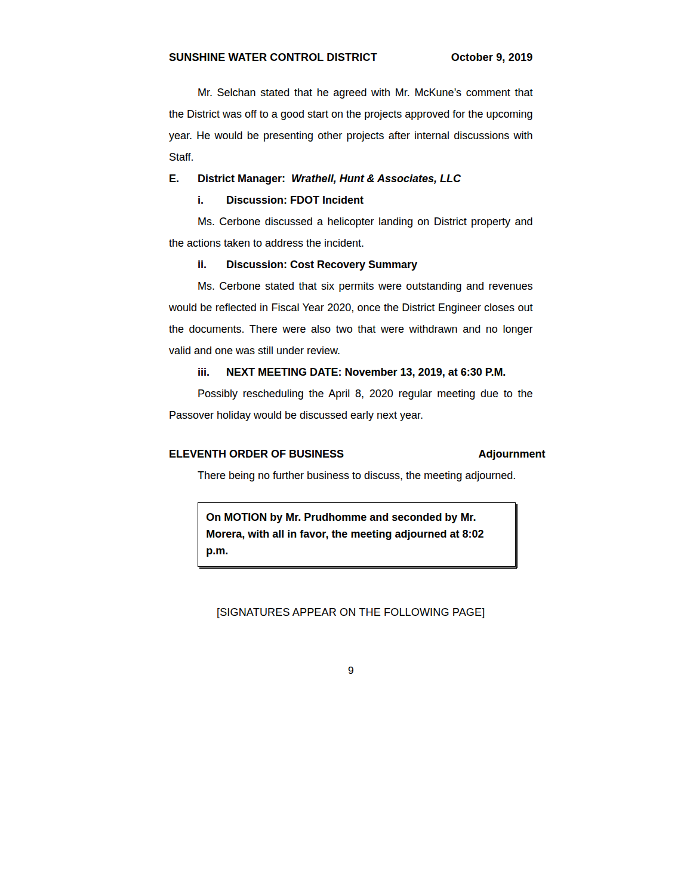SUNSHINE WATER CONTROL DISTRICT
October 9, 2019
Mr. Selchan stated that he agreed with Mr. McKune’s comment that the District was off to a good start on the projects approved for the upcoming year. He would be presenting other projects after internal discussions with Staff.
E.
District Manager: Wrathell, Hunt & Associates, LLC
i.
Discussion: FDOT Incident
Ms. Cerbone discussed a helicopter landing on District property and the actions taken to address the incident.
ii.
Discussion: Cost Recovery Summary
Ms. Cerbone stated that six permits were outstanding and revenues would be reflected in Fiscal Year 2020, once the District Engineer closes out the documents. There were also two that were withdrawn and no longer valid and one was still under review.
iii.
NEXT MEETING DATE: November 13, 2019, at 6:30 P.M.
Possibly rescheduling the April 8, 2020 regular meeting due to the Passover holiday would be discussed early next year.
ELEVENTH ORDER OF BUSINESS
Adjournment
There being no further business to discuss, the meeting adjourned.
On MOTION by Mr. Prudhomme and seconded by Mr. Morera, with all in favor, the meeting adjourned at 8:02 p.m.
[SIGNATURES APPEAR ON THE FOLLOWING PAGE]
9